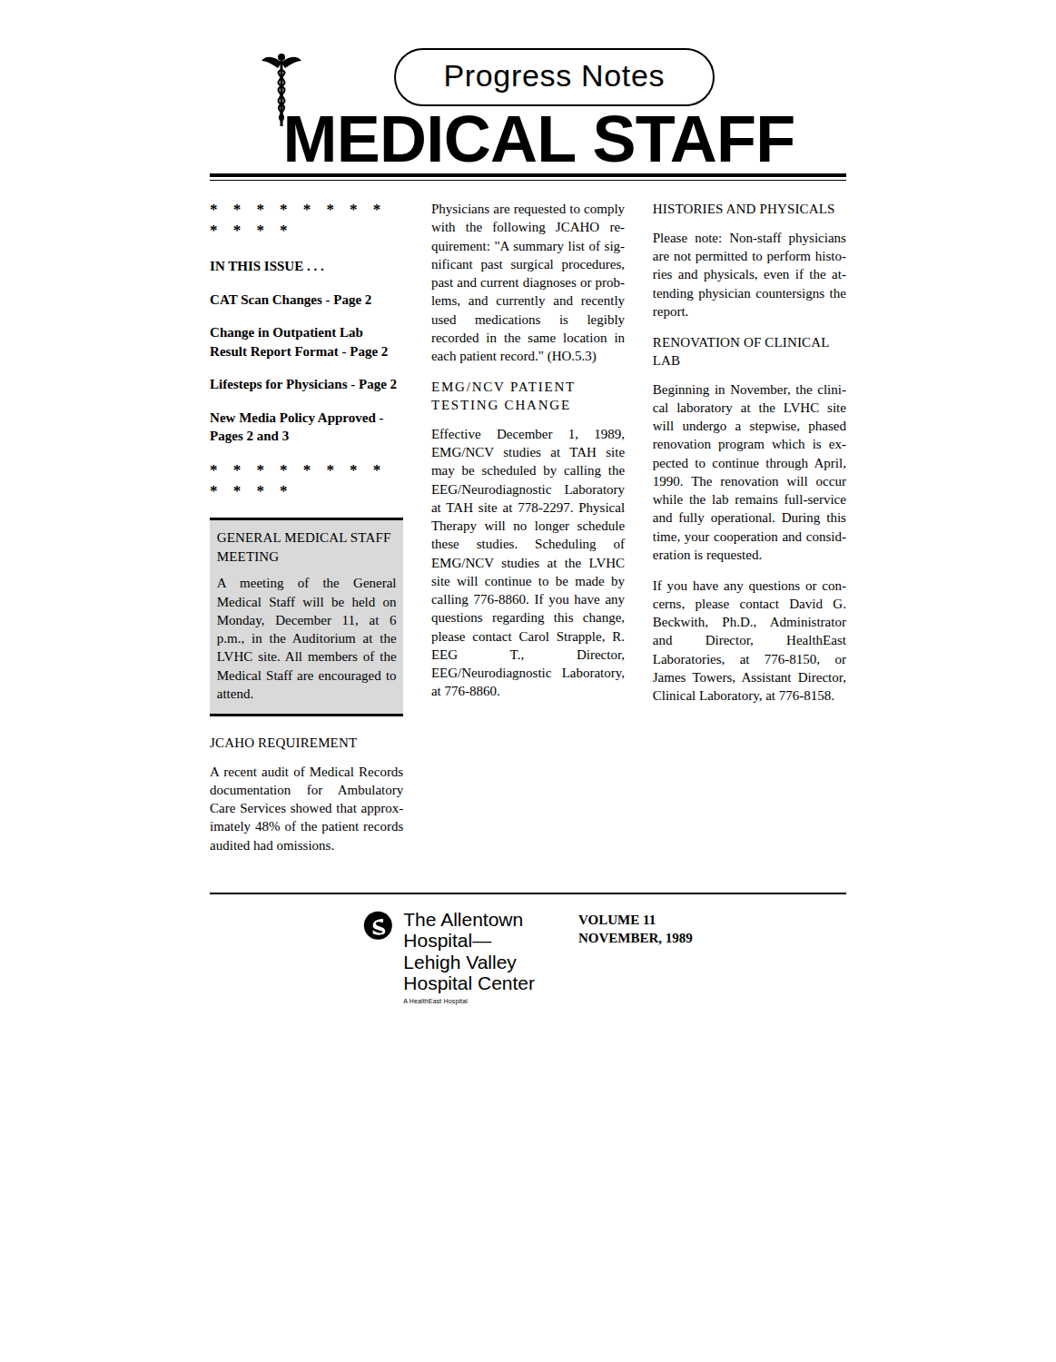Progress Notes
MEDICAL STAFF
* * * * * * * * * * * *
IN THIS ISSUE . . .
CAT Scan Changes - Page 2
Change in Outpatient Lab Result Report Format - Page 2
Lifesteps for Physicians - Page 2
New Media Policy Approved - Pages 2 and 3
* * * * * * * * * * * *
GENERAL MEDICAL STAFF MEETING
A meeting of the General Medical Staff will be held on Monday, December 11, at 6 p.m., in the Auditorium at the LVHC site. All members of the Medical Staff are encouraged to attend.
JCAHO REQUIREMENT
A recent audit of Medical Records documentation for Ambulatory Care Services showed that approximately 48% of the patient records audited had omissions.
Physicians are requested to comply with the following JCAHO requirement: "A summary list of significant past surgical procedures, past and current diagnoses or problems, and currently and recently used medications is legibly recorded in the same location in each patient record." (HO.5.3)
EMG/NCV PATIENT TESTING CHANGE
Effective December 1, 1989, EMG/NCV studies at TAH site may be scheduled by calling the EEG/Neurodiagnostic Laboratory at TAH site at 778-2297. Physical Therapy will no longer schedule these studies. Scheduling of EMG/NCV studies at the LVHC site will continue to be made by calling 776-8860. If you have any questions regarding this change, please contact Carol Strapple, R. EEG T., Director, EEG/Neurodiagnostic Laboratory, at 776-8860.
HISTORIES AND PHYSICALS
Please note: Non-staff physicians are not permitted to perform histories and physicals, even if the attending physician countersigns the report.
RENOVATION OF CLINICAL LAB
Beginning in November, the clinical laboratory at the LVHC site will undergo a stepwise, phased renovation program which is expected to continue through April, 1990. The renovation will occur while the lab remains full-service and fully operational. During this time, your cooperation and consideration is requested.
If you have any questions or concerns, please contact David G. Beckwith, Ph.D., Administrator and Director, HealthEast Laboratories, at 776-8150, or James Towers, Assistant Director, Clinical Laboratory, at 776-8158.
The Allentown
Hospital—
Lehigh Valley
Hospital Center
A HealthEast Hospital
VOLUME 11
NOVEMBER, 1989